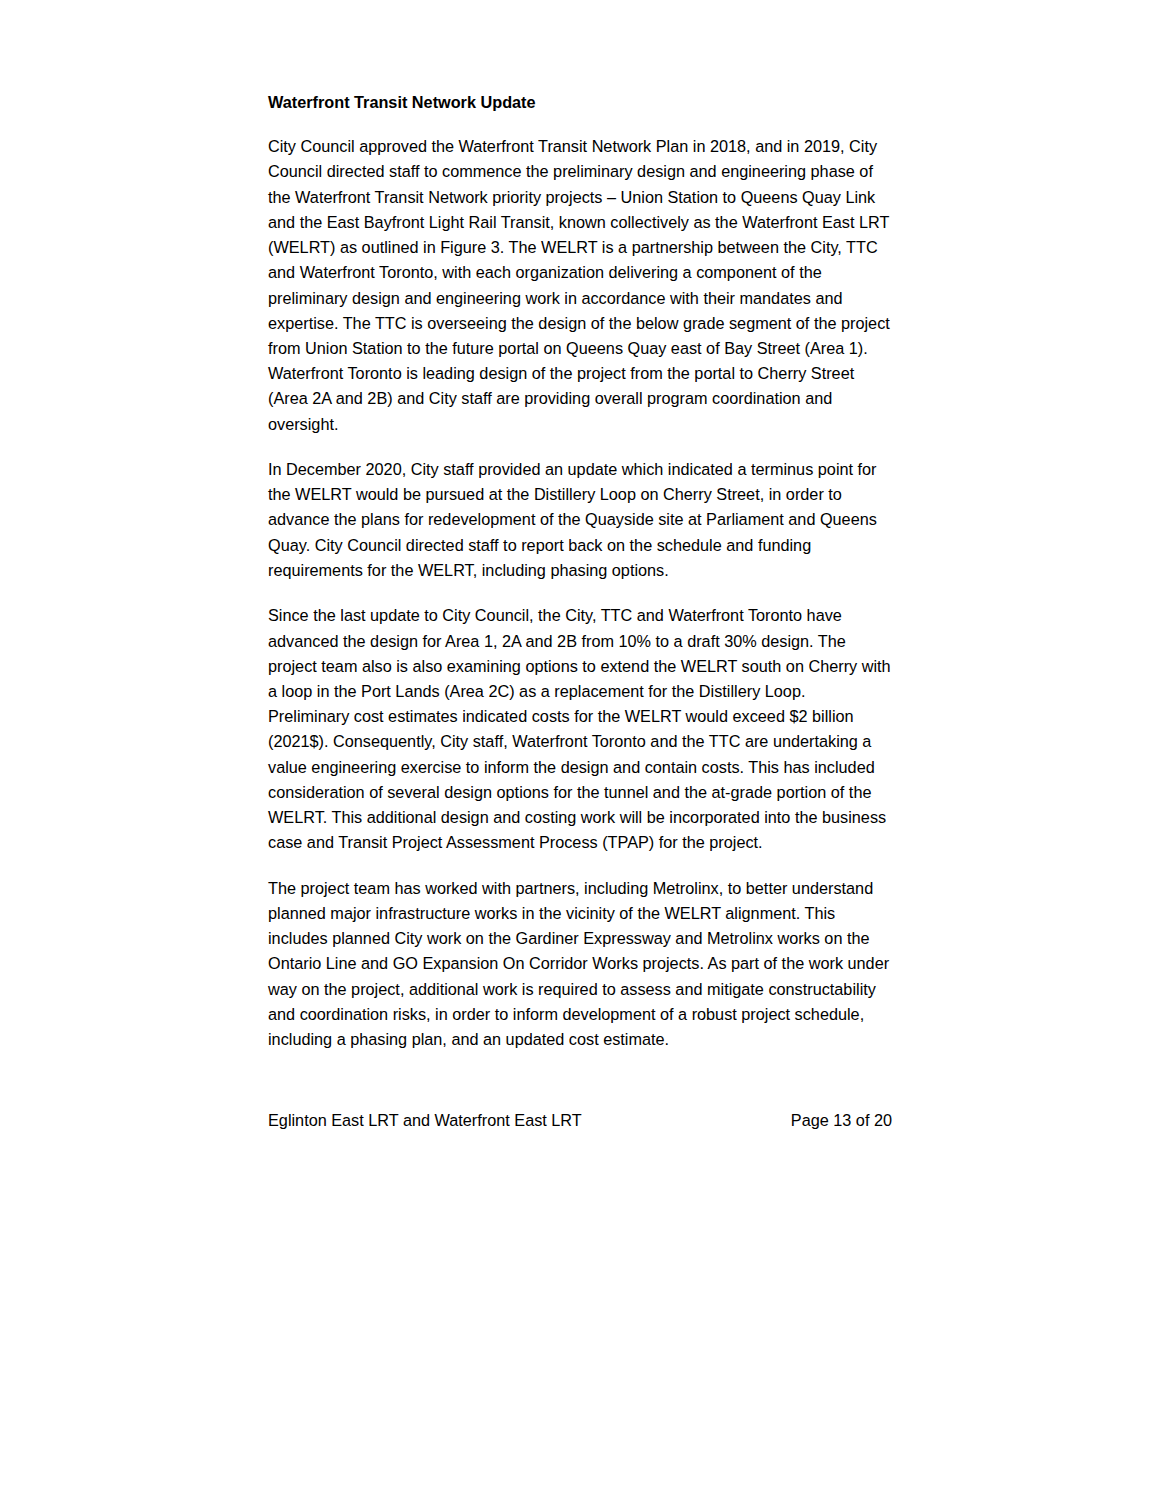Waterfront Transit Network Update
City Council approved the Waterfront Transit Network Plan in 2018, and in 2019, City Council directed staff to commence the preliminary design and engineering phase of the Waterfront Transit Network priority projects – Union Station to Queens Quay Link and the East Bayfront Light Rail Transit, known collectively as the Waterfront East LRT (WELRT) as outlined in Figure 3. The WELRT is a partnership between the City, TTC and Waterfront Toronto, with each organization delivering a component of the preliminary design and engineering work in accordance with their mandates and expertise. The TTC is overseeing the design of the below grade segment of the project from Union Station to the future portal on Queens Quay east of Bay Street (Area 1). Waterfront Toronto is leading design of the project from the portal to Cherry Street (Area 2A and 2B) and City staff are providing overall program coordination and oversight.
In December 2020, City staff provided an update which indicated a terminus point for the WELRT would be pursued at the Distillery Loop on Cherry Street, in order to advance the plans for redevelopment of the Quayside site at Parliament and Queens Quay. City Council directed staff to report back on the schedule and funding requirements for the WELRT, including phasing options.
Since the last update to City Council, the City, TTC and Waterfront Toronto have advanced the design for Area 1, 2A and 2B from 10% to a draft 30% design. The project team also is also examining options to extend the WELRT south on Cherry with a loop in the Port Lands (Area 2C) as a replacement for the Distillery Loop. Preliminary cost estimates indicated costs for the WELRT would exceed $2 billion (2021$). Consequently, City staff, Waterfront Toronto and the TTC are undertaking a value engineering exercise to inform the design and contain costs. This has included consideration of several design options for the tunnel and the at-grade portion of the WELRT. This additional design and costing work will be incorporated into the business case and Transit Project Assessment Process (TPAP) for the project.
The project team has worked with partners, including Metrolinx, to better understand planned major infrastructure works in the vicinity of the WELRT alignment. This includes planned City work on the Gardiner Expressway and Metrolinx works on the Ontario Line and GO Expansion On Corridor Works projects. As part of the work under way on the project, additional work is required to assess and mitigate constructability and coordination risks, in order to inform development of a robust project schedule, including a phasing plan, and an updated cost estimate.
Eglinton East LRT and Waterfront East LRT
Page 13 of 20